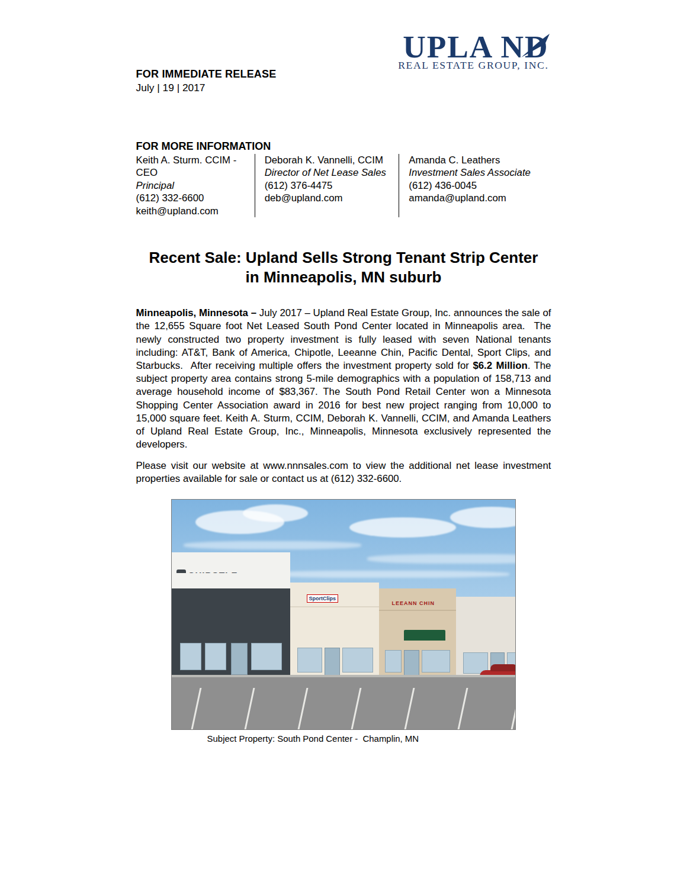FOR IMMEDIATE RELEASE
July | 19 | 2017
UPLAND
REAL ESTATE GROUP, INC.
FOR MORE INFORMATION
Keith A. Sturm. CCIM - CEO
Principal
(612) 332-6600
keith@upland.com
Deborah K. Vannelli, CCIM
Director of Net Lease Sales
(612) 376-4475
deb@upland.com
Amanda C. Leathers
Investment Sales Associate
(612) 436-0045
amanda@upland.com
Recent Sale: Upland Sells Strong Tenant Strip Center
in Minneapolis, MN suburb
Minneapolis, Minnesota – July 2017 – Upland Real Estate Group, Inc. announces the sale of the 12,655 Square foot Net Leased South Pond Center located in Minneapolis area. The newly constructed two property investment is fully leased with seven National tenants including: AT&T, Bank of America, Chipotle, Leeanne Chin, Pacific Dental, Sport Clips, and Starbucks. After receiving multiple offers the investment property sold for $6.2 Million. The subject property area contains strong 5-mile demographics with a population of 158,713 and average household income of $83,367. The South Pond Retail Center won a Minnesota Shopping Center Association award in 2016 for best new project ranging from 10,000 to 15,000 square feet. Keith A. Sturm, CCIM, Deborah K. Vannelli, CCIM, and Amanda Leathers of Upland Real Estate Group, Inc., Minneapolis, Minnesota exclusively represented the developers.
Please visit our website at www.nnnsales.com to view the additional net lease investment properties available for sale or contact us at (612) 332-6600.
CHIPOTLE
SportClips
LEEANN CHIN
Subject Property: South Pond Center - Champlin, MN